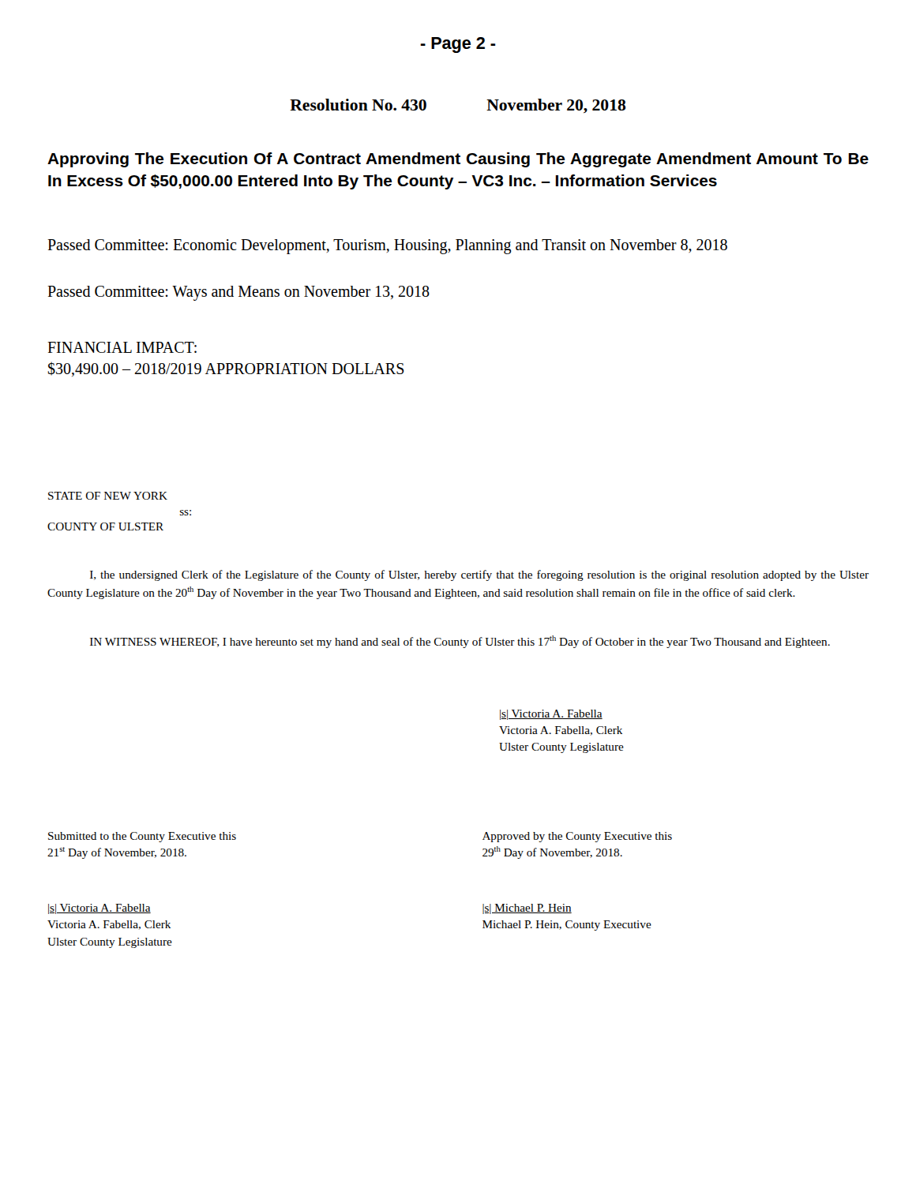- Page 2 -
Resolution No. 430 November 20, 2018
Approving The Execution Of A Contract Amendment Causing The Aggregate Amendment Amount To Be In Excess Of $50,000.00 Entered Into By The County – VC3 Inc. – Information Services
Passed Committee: Economic Development, Tourism, Housing, Planning and Transit on November 8, 2018
Passed Committee: Ways and Means on November 13, 2018
FINANCIAL IMPACT:
$30,490.00 – 2018/2019 APPROPRIATION DOLLARS
STATE OF NEW YORK
ss:
COUNTY OF ULSTER
I, the undersigned Clerk of the Legislature of the County of Ulster, hereby certify that the foregoing resolution is the original resolution adopted by the Ulster County Legislature on the 20th Day of November in the year Two Thousand and Eighteen, and said resolution shall remain on file in the office of said clerk.
IN WITNESS WHEREOF, I have hereunto set my hand and seal of the County of Ulster this 17th Day of October in the year Two Thousand and Eighteen.
|s| Victoria A. Fabella
Victoria A. Fabella, Clerk
Ulster County Legislature
| Submitted to the County Executive this 21 st Day of November, 2018. /s/ Victoria A. Fabella Victoria A. Fabella, Clerk Ulster County Legislature | Approved by the County Executive this 29 th Day of November, 2018. /s/ Michael P. Hein Michael P. Hein, County Executive |